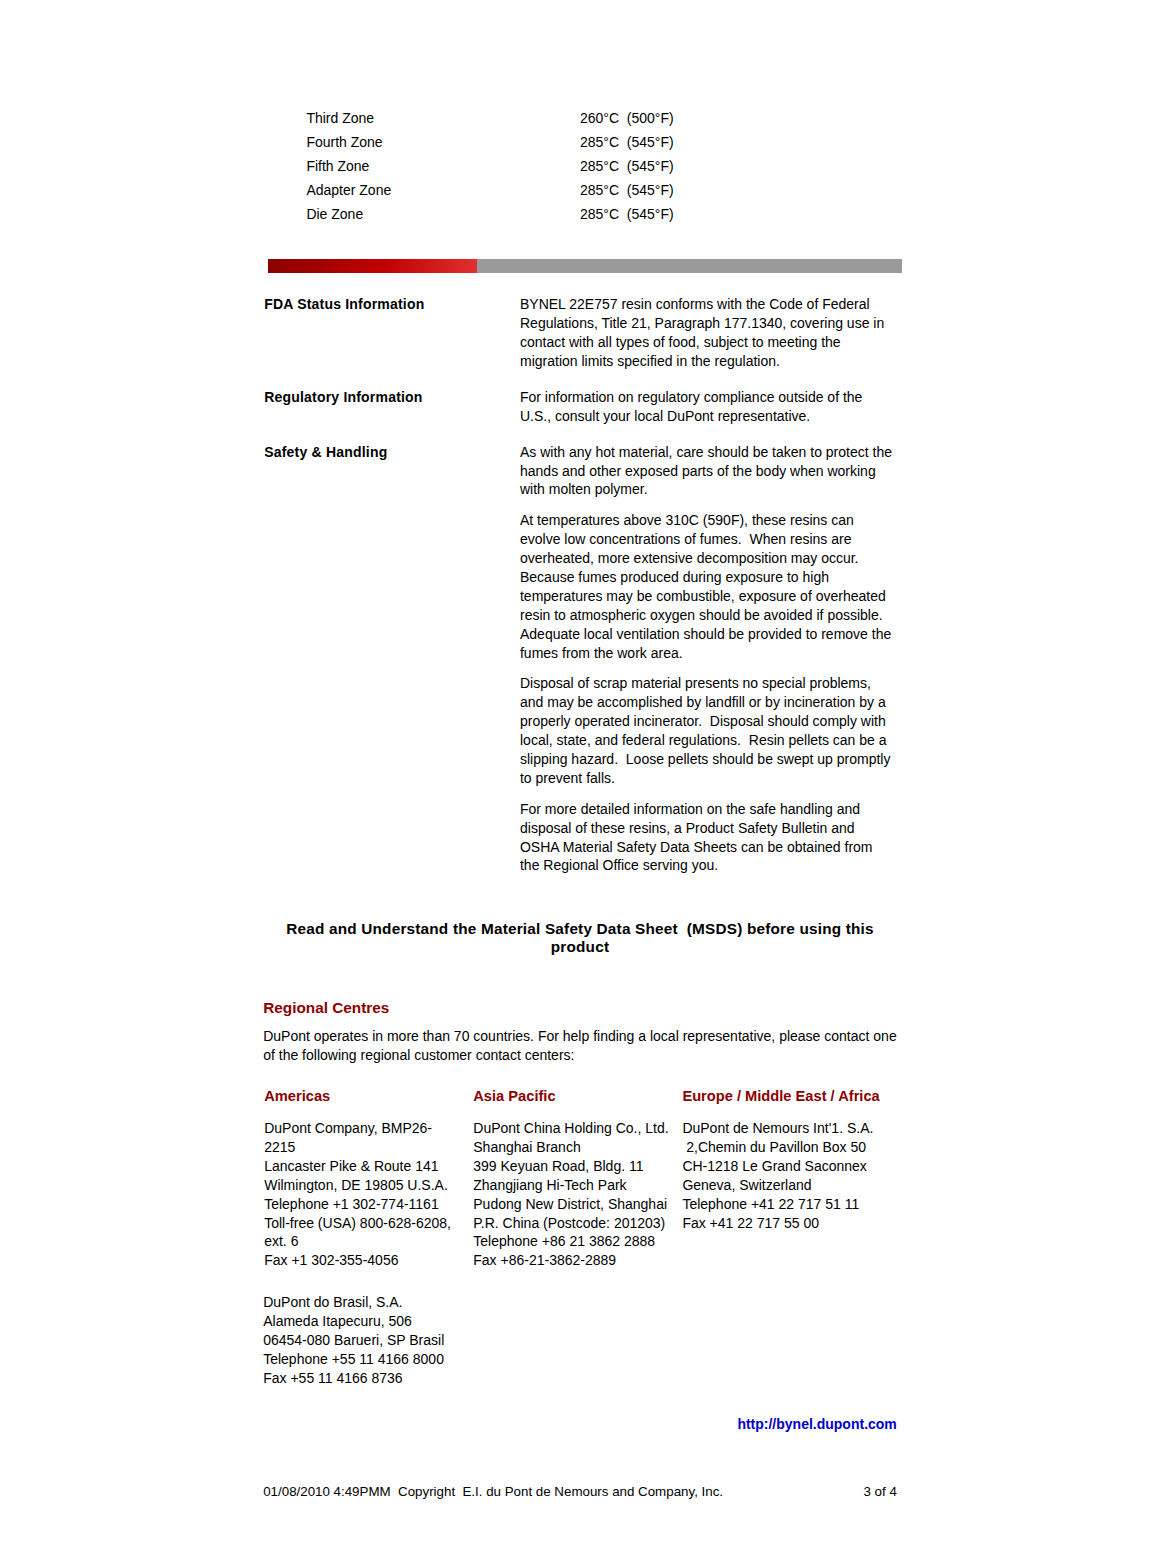| Third Zone | 260°C (500°F) |
| Fourth Zone | 285°C (545°F) |
| Fifth Zone | 285°C (545°F) |
| Adapter Zone | 285°C (545°F) |
| Die Zone | 285°C (545°F) |
| FDA Status Information | BYNEL 22E757 resin conforms with the Code of Federal Regulations, Title 21, Paragraph 177.1340, covering use in contact with all types of food, subject to meeting the migration limits specified in the regulation. |
| Regulatory Information | For information on regulatory compliance outside of the U.S., consult your local DuPont representative. |
| Safety & Handling | As with any hot material, care should be taken to protect the hands and other exposed parts of the body when working with molten polymer. At temperatures above 310C (590F), these resins can evolve low concentrations of fumes. When resins are overheated, more extensive decomposition may occur. Because fumes produced during exposure to high temperatures may be combustible, exposure of overheated resin to atmospheric oxygen should be avoided if possible. Adequate local ventilation should be provided to remove the fumes from the work area. Disposal of scrap material presents no special problems, and may be accomplished by landfill or by incineration by a properly operated incinerator. Disposal should comply with local, state, and federal regulations. Resin pellets can be a slipping hazard. Loose pellets should be swept up promptly to prevent falls. For more detailed information on the safe handling and disposal of these resins, a Product Safety Bulletin and OSHA Material Safety Data Sheets can be obtained from the Regional Office serving you. |
Read and Understand the Material Safety Data Sheet (MSDS) before using this product
Regional Centres
DuPont operates in more than 70 countries. For help finding a local representative, please contact one of the following regional customer contact centers:
| Americas | Asia Pacific | Europe / Middle East / Africa |
| --- | --- | --- |
| DuPont Company, BMP26-2215 Lancaster Pike & Route 141 Wilmington, DE 19805 U.S.A. Telephone +1 302-774-1161 Toll-free (USA) 800-628-6208, ext. 6 Fax +1 302-355-4056 | DuPont China Holding Co., Ltd. Shanghai Branch 399 Keyuan Road, Bldg. 11 Zhangjiang Hi-Tech Park Pudong New District, Shanghai P.R. China (Postcode: 201203) Telephone +86 21 3862 2888 Fax +86-21-3862-2889 | DuPont de Nemours Int'1. S.A. 2,Chemin du Pavillon Box 50 CH-1218 Le Grand Saconnex Geneva, Switzerland Telephone +41 22 717 51 11 Fax +41 22 717 55 00 |
DuPont do Brasil, S.A.
Alameda Itapecuru, 506
06454-080 Barueri, SP Brasil
Telephone +55 11 4166 8000
Fax +55 11 4166 8736
http://bynel.dupont.com
01/08/2010 4:49PMM Copyright E.I. du Pont de Nemours and Company, Inc.
3 of 4